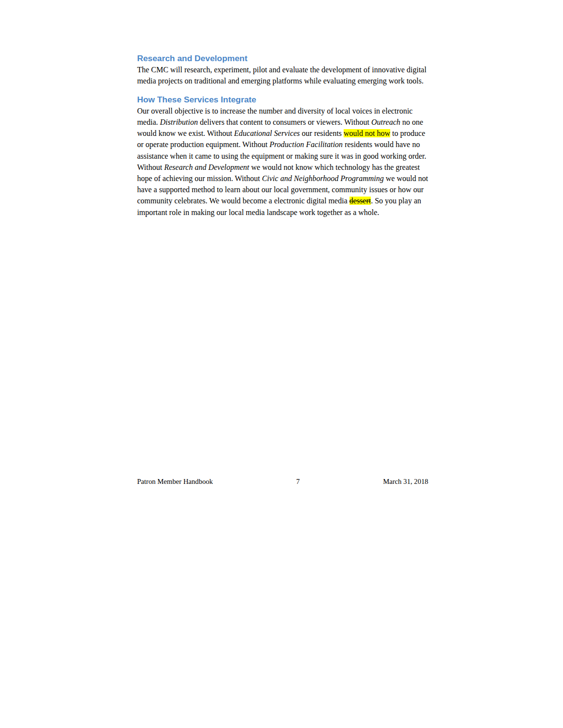Research and Development
The CMC will research, experiment, pilot and evaluate the development of innovative digital media projects on traditional and emerging platforms while evaluating emerging work tools.
How These Services Integrate
Our overall objective is to increase the number and diversity of local voices in electronic media. Distribution delivers that content to consumers or viewers. Without Outreach no one would know we exist. Without Educational Services our residents would not how to produce or operate production equipment. Without Production Facilitation residents would have no assistance when it came to using the equipment or making sure it was in good working order. Without Research and Development we would not know which technology has the greatest hope of achieving our mission. Without Civic and Neighborhood Programming we would not have a supported method to learn about our local government, community issues or how our community celebrates. We would become a electronic digital media dessert. So you play an important role in making our local media landscape work together as a whole.
Patron Member Handbook 7 March 31, 2018